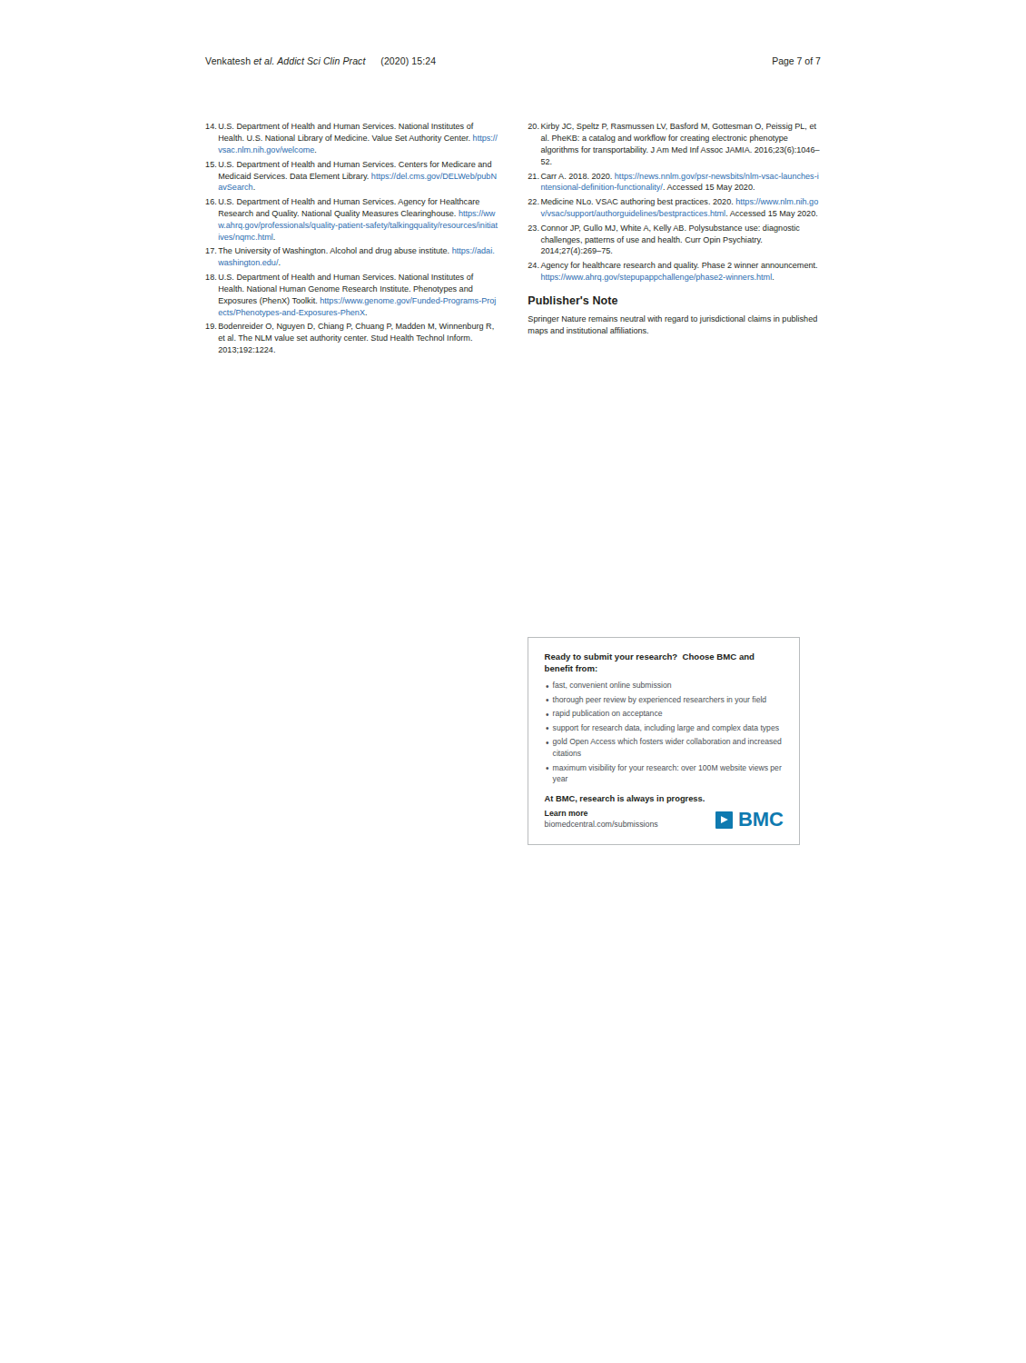Venkatesh et al. Addict Sci Clin Pract(2020) 15:24
Page 7 of 7
14. U.S. Department of Health and Human Services. National Institutes of Health. U.S. National Library of Medicine. Value Set Authority Center. https://vsac.nlm.nih.gov/welcome.
15. U.S. Department of Health and Human Services. Centers for Medicare and Medicaid Services. Data Element Library. https://del.cms.gov/DELWeb/pubNavSearch.
16. U.S. Department of Health and Human Services. Agency for Healthcare Research and Quality. National Quality Measures Clearinghouse. https://www.ahrq.gov/professionals/quality-patient-safety/talkingquality/resources/initiatives/nqmc.html.
17. The University of Washington. Alcohol and drug abuse institute. https://adai.washington.edu/.
18. U.S. Department of Health and Human Services. National Institutes of Health. National Human Genome Research Institute. Phenotypes and Exposures (PhenX) Toolkit. https://www.genome.gov/Funded-Programs-Projects/Phenotypes-and-Exposures-PhenX.
19. Bodenreider O, Nguyen D, Chiang P, Chuang P, Madden M, Winnenburg R, et al. The NLM value set authority center. Stud Health Technol Inform. 2013;192:1224.
20. Kirby JC, Speltz P, Rasmussen LV, Basford M, Gottesman O, Peissig PL, et al. PheKB: a catalog and workflow for creating electronic phenotype algorithms for transportability. J Am Med Inf Assoc JAMIA. 2016;23(6):1046–52.
21. Carr A. 2018. 2020. https://news.nnlm.gov/psr-newsbits/nlm-vsac-launches-intensional-definition-functionality/. Accessed 15 May 2020.
22. Medicine NLo. VSAC authoring best practices. 2020. https://www.nlm.nih.gov/vsac/support/authorguidelines/bestpractices.html. Accessed 15 May 2020.
23. Connor JP, Gullo MJ, White A, Kelly AB. Polysubstance use: diagnostic challenges, patterns of use and health. Curr Opin Psychiatry. 2014;27(4):269–75.
24. Agency for healthcare research and quality. Phase 2 winner announcement. https://www.ahrq.gov/stepupappchallenge/phase2-winners.html.
Publisher's Note
Springer Nature remains neutral with regard to jurisdictional claims in published maps and institutional affiliations.
Ready to submit your research? Choose BMC and benefit from:
fast, convenient online submission
thorough peer review by experienced researchers in your field
rapid publication on acceptance
support for research data, including large and complex data types
gold Open Access which fosters wider collaboration and increased citations
maximum visibility for your research: over 100M website views per year
At BMC, research is always in progress.
Learn more biomedcentral.com/submissions
BMC